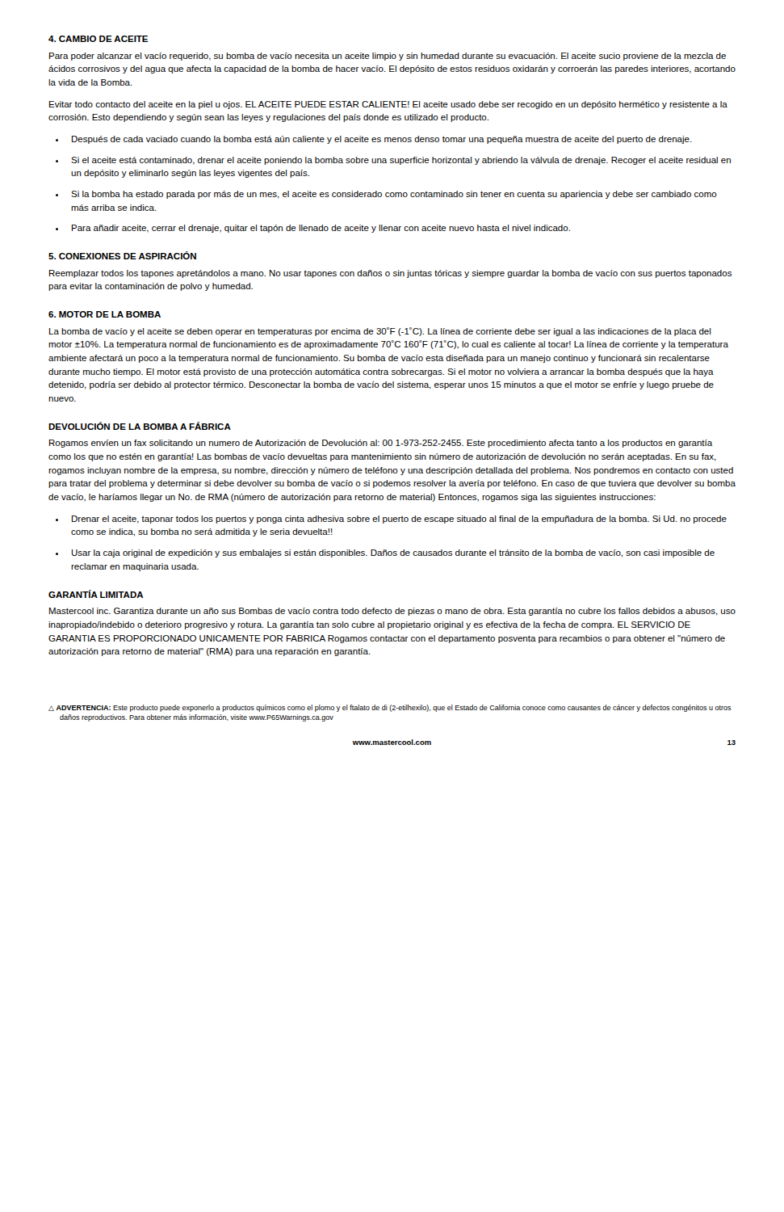4. Cambio de aceite
Para poder alcanzar el vacío requerido, su bomba de vacío necesita un aceite limpio y sin humedad durante su evacuación. El aceite sucio proviene de la mezcla de ácidos corrosivos y del agua que afecta la capacidad de la bomba de hacer vacío. El depósito de estos residuos oxidarán y corroerán las paredes interiores, acortando la vida de la Bomba.
Evitar todo contacto del aceite en la piel u ojos. EL ACEITE PUEDE ESTAR CALIENTE! El aceite usado debe ser recogido en un depósito hermético y resistente a la corrosión. Esto dependiendo y según sean las leyes y regulaciones del país donde es utilizado el producto.
Después de cada vaciado cuando la bomba está aún caliente y el aceite es menos denso tomar una pequeña muestra de aceite del puerto de drenaje.
Si el aceite está contaminado, drenar el aceite poniendo la bomba sobre una superficie horizontal y abriendo la válvula de drenaje. Recoger el aceite residual en un depósito y eliminarlo según las leyes vigentes del país.
Si la bomba ha estado parada por más de un mes, el aceite es considerado como contaminado sin tener en cuenta su apariencia y debe ser cambiado como más arriba se indica.
Para añadir aceite, cerrar el drenaje, quitar el tapón de llenado de aceite y llenar con aceite nuevo hasta el nivel indicado.
5. Conexiones de aspiración
Reemplazar todos los tapones apretándolos a mano. No usar tapones con daños o sin juntas tóricas y siempre guardar la bomba de vacío con sus puertos taponados para evitar la contaminación de polvo y humedad.
6. Motor de la bomba
La bomba de vacío y el aceite se deben operar en temperaturas por encima de 30˚F (-1˚C). La línea de corriente debe ser igual a las indicaciones de la placa del motor ±10%. La temperatura normal de funcionamiento es de aproximadamente 70˚C 160˚F (71˚C), lo cual es caliente al tocar! La línea de corriente y la temperatura ambiente afectará un poco a la temperatura normal de funcionamiento. Su bomba de vacío esta diseñada para un manejo continuo y funcionará sin recalentarse durante mucho tiempo. El motor está provisto de una protección automática contra sobrecargas. Si el motor no volviera a arrancar la bomba después que la haya detenido, podría ser debido al protector térmico. Desconectar la bomba de vacío del sistema, esperar unos 15 minutos a que el motor se enfríe y luego pruebe de nuevo.
Devolución de la bomba a fábrica
Rogamos envíen un fax solicitando un numero de Autorización de Devolución al: 00 1-973-252-2455. Este procedimiento afecta tanto a los productos en garantía como los que no estén en garantía! Las bombas de vacío devueltas para mantenimiento sin número de autorización de devolución no serán aceptadas. En su fax, rogamos incluyan nombre de la empresa, su nombre, dirección y número de teléfono y una descripción detallada del problema. Nos pondremos en contacto con usted para tratar del problema y determinar si debe devolver su bomba de vacío o si podemos resolver la avería por teléfono. En caso de que tuviera que devolver su bomba de vacío, le haríamos llegar un No. de RMA (número de autorización para retorno de material) Entonces, rogamos siga las siguientes instrucciones:
Drenar el aceite, taponar todos los puertos y ponga cinta adhesiva sobre el puerto de escape situado al final de la empuñadura de la bomba. Si Ud. no procede como se indica, su bomba no será admitida y le seria devuelta!!
Usar la caja original de expedición y sus embalajes si están disponibles. Daños de causados durante el tránsito de la bomba de vacío, son casi imposible de reclamar en maquinaria usada.
Garantía limitada
Mastercool inc. Garantiza durante un año sus Bombas de vacío contra todo defecto de piezas o mano de obra. Esta garantía no cubre los fallos debidos a abusos, uso inapropiado/indebido o deterioro progresivo y rotura. La garantía tan solo cubre al propietario original y es efectiva de la fecha de compra. EL SERVICIO DE GARANTIA ES PROPORCIONADO UNICAMENTE POR FABRICA Rogamos contactar con el departamento posventa para recambios o para obtener el "número de autorización para retorno de material" (RMA) para una reparación en garantía.
△ ADVERTENCIA: Este producto puede exponerlo a productos químicos como el plomo y el ftalato de di (2-etilhexilo), que el Estado de California conoce como causantes de cáncer y defectos congénitos u otros daños reproductivos. Para obtener más información, visite www.P65Warnings.ca.gov
www.mastercool.com 13